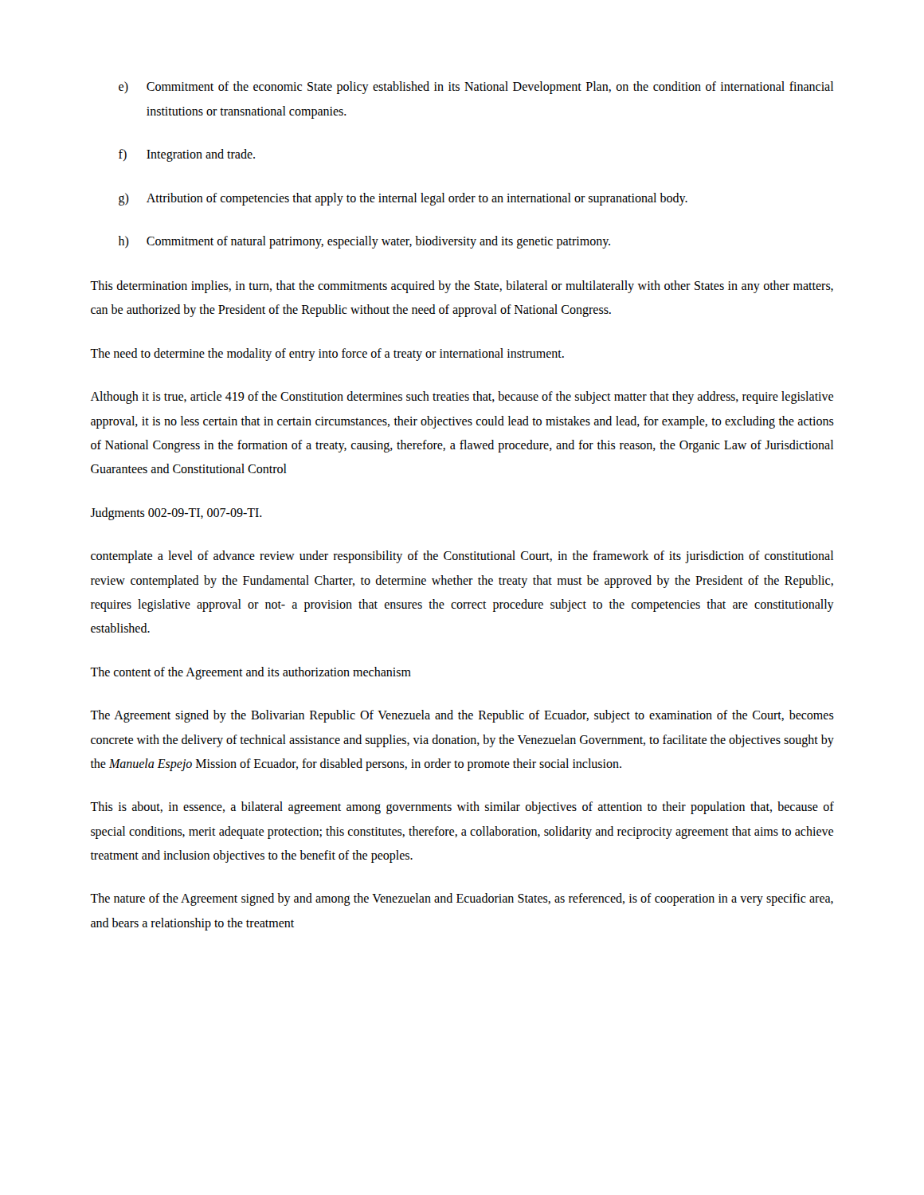e) Commitment of the economic State policy established in its National Development Plan, on the condition of international financial institutions or transnational companies.
f) Integration and trade.
g) Attribution of competencies that apply to the internal legal order to an international or supranational body.
h) Commitment of natural patrimony, especially water, biodiversity and its genetic patrimony.
This determination implies, in turn, that the commitments acquired by the State, bilateral or multilaterally with other States in any other matters, can be authorized by the President of the Republic without the need of approval of National Congress.
The need to determine the modality of entry into force of a treaty or international instrument.
Although it is true, article 419 of the Constitution determines such treaties that, because of the subject matter that they address, require legislative approval, it is no less certain that in certain circumstances, their objectives could lead to mistakes and lead, for example, to excluding the actions of National Congress in the formation of a treaty, causing, therefore, a flawed procedure, and for this reason, the Organic Law of Jurisdictional Guarantees and Constitutional Control
Judgments 002-09-TI, 007-09-TI.
contemplate a level of advance review under responsibility of the Constitutional Court, in the framework of its jurisdiction of constitutional review contemplated by the Fundamental Charter, to determine whether the treaty that must be approved by the President of the Republic, requires legislative approval or not- a provision that ensures the correct procedure subject to the competencies that are constitutionally established.
The content of the Agreement and its authorization mechanism
The Agreement signed by the Bolivarian Republic Of Venezuela and the Republic of Ecuador, subject to examination of the Court, becomes concrete with the delivery of technical assistance and supplies, via donation, by the Venezuelan Government, to facilitate the objectives sought by the Manuela Espejo Mission of Ecuador, for disabled persons, in order to promote their social inclusion.
This is about, in essence, a bilateral agreement among governments with similar objectives of attention to their population that, because of special conditions, merit adequate protection; this constitutes, therefore, a collaboration, solidarity and reciprocity agreement that aims to achieve treatment and inclusion objectives to the benefit of the peoples.
The nature of the Agreement signed by and among the Venezuelan and Ecuadorian States, as referenced, is of cooperation in a very specific area, and bears a relationship to the treatment